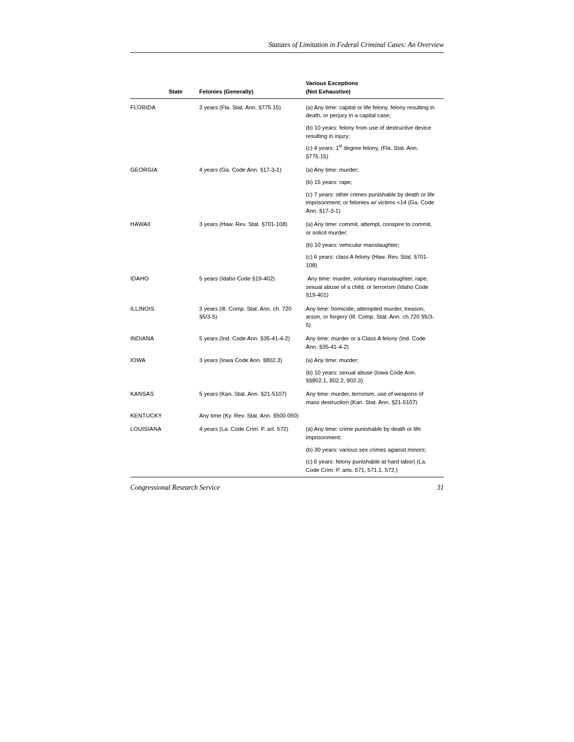Statutes of Limitation in Federal Criminal Cases: An Overview
| State | Felonies (Generally) | Various Exceptions (Not Exhaustive) |
| --- | --- | --- |
| FLORIDA | 3 years (Fla. Stat. Ann. §775.15) | (a) Any time: capital or life felony, felony resulting in death, or perjury in a capital case; (b) 10 years: felony from use of destructive device resulting in injury; (c) 4 years: 1 st degree felony, (Fla. Stat. Ann. §775.15) |
| GEORGIA | 4 years (Ga. Code Ann. §17-3-1) | (a) Any time: murder; (b) 15 years: rape; (c) 7 years: other crimes punishable by death or life imprisonment; or felonies w/ victims <14 (Ga. Code Ann. §17-3-1) |
| HAWAII | 3 years (Haw. Rev. Stat. §701-108) | (a) Any time: commit, attempt, conspire to commit, or solicit murder; (b) 10 years: vehicular manslaughter; (c) 6 years: class A felony (Haw. Rev. Stat. §701-108) |
| IDAHO | 5 years (Idaho Code §19-402) | Any time: murder, voluntary manslaughter, rape, sexual abuse of a child, or terrorism (Idaho Code §19-401) |
| ILLINOIS | 3 years (Ill. Comp. Stat. Ann. ch. 720 §5/3-5) | Any time: homicide, attempted murder, treason, arson, or forgery (Ill. Comp. Stat. Ann. ch.720 §5/3-5) |
| INDIANA | 5 years (Ind. Code Ann. §35-41-4-2) | Any time: murder or a Class A felony (Ind. Code Ann. §35-41-4-2) |
| IOWA | 3 years (Iowa Code Ann. §802.3) | (a) Any time: murder; (b) 10 years: sexual abuse (Iowa Code Ann. §§802.1, 802.2, 802.3) |
| KANSAS | 5 years (Kan. Stat. Ann. §21-5107) | Any time: murder, terrorism, use of weapons of mass destruction (Kan. Stat. Ann. §21-5107) |
| KENTUCKY | Any time (Ky. Rev. Stat. Ann. §500.050) | |
| LOUISIANA | 4 years (La. Code Crim. P. art. 572) | (a) Any time: crime punishable by death or life imprisonment; (b) 30 years: various sex crimes against minors; (c) 6 years: felony punishable at hard labor) (La. Code Crim. P. arts. 571, 571.1. 572.) |
Congressional Research Service 31